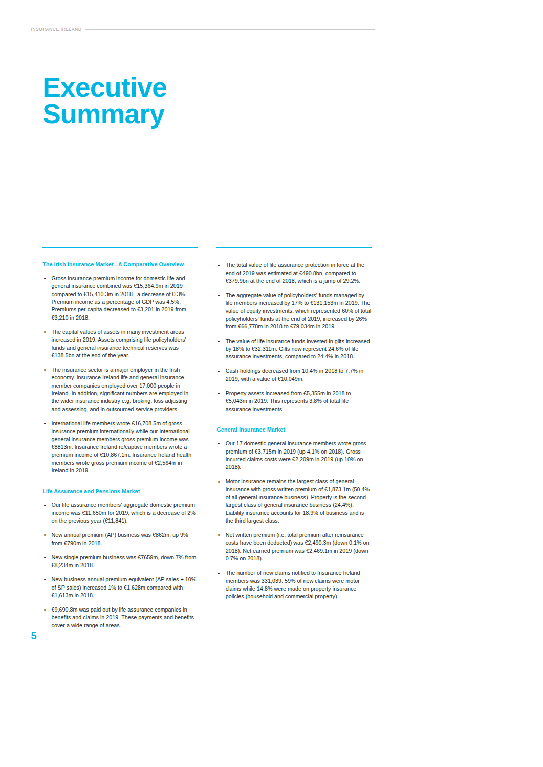INSURANCE IRELAND
Executive
Summary
The Irish Insurance Market - A Comparative Overview
Gross insurance premium income for domestic life and general insurance combined was €15,364.9m in 2019 compared to €15,410.3m in 2018 –a decrease of 0.3%. Premium income as a percentage of GDP was 4.5%. Premiums per capita decreased to €3,201 in 2019 from €3,210 in 2018.
The capital values of assets in many investment areas increased in 2019. Assets comprising life policyholders' funds and general insurance technical reserves was €138.5bn at the end of the year.
The insurance sector is a major employer in the Irish economy. Insurance Ireland life and general insurance member companies employed over 17,000 people in Ireland. In addition, significant numbers are employed in the wider insurance industry e.g. broking, loss adjusting and assessing, and in outsourced service providers.
International life members wrote €16,708.5m of gross insurance premium internationally while our International general insurance members gross premium income was €8813m. Insurance Ireland re/captive members wrote a premium income of €10,867.1m. Insurance Ireland health members wrote gross premium income of €2,564m in Ireland in 2019.
Life Assurance and Pensions Market
Our life assurance members' aggregate domestic premium income was €11,650m for 2019, which is a decrease of 2% on the previous year (€11,841).
New annual premium (AP) business was €862m, up 9% from €790m in 2018.
New single premium business was €7659m, down 7% from €8,234m in 2018.
New business annual premium equivalent (AP sales + 10% of SP sales) increased 1% to €1,628m compared with €1,613m in 2018.
€9,690.8m was paid out by life assurance companies in benefits and claims in 2019. These payments and benefits cover a wide range of areas.
The total value of life assurance protection in force at the end of 2019 was estimated at €490.8bn, compared to €379.9bn at the end of 2018, which is a jump of 29.2%.
The aggregate value of policyholders' funds managed by life members increased by 17% to €131,153m in 2019. The value of equity investments, which represented 60% of total policyholders' funds at the end of 2019, increased by 26% from €66,778m in 2018 to €79,034m in 2019.
The value of life insurance funds invested in gilts increased by 18% to €32,311m. Gilts now represent 24.6% of life assurance investments, compared to 24.4% in 2018.
Cash holdings decreased from 10.4% in 2018 to 7.7% in 2019, with a value of €10,049m.
Property assets increased from €5,355m in 2018 to €5,043m in 2019. This represents 3.8% of total life assurance investments
General Insurance Market
Our 17 domestic general insurance members wrote gross premium of €3,715m in 2019 (up 4.1% on 2018). Gross incurred claims costs were €2,209m in 2019 (up 10% on 2018).
Motor insurance remains the largest class of general insurance with gross written premium of €1,873.1m (50.4% of all general insurance business). Property is the second largest class of general insurance business (24.4%). Liability insurance accounts for 18.9% of business and is the third largest class.
Net written premium (i.e. total premium after reinsurance costs have been deducted) was €2,490.3m (down 0.1% on 2018). Net earned premium was €2,469.1m in 2019 (down 0.7% on 2018).
The number of new claims notified to Insurance Ireland members was 331,039. 59% of new claims were motor claims while 14.8% were made on property insurance policies (household and commercial property).
5